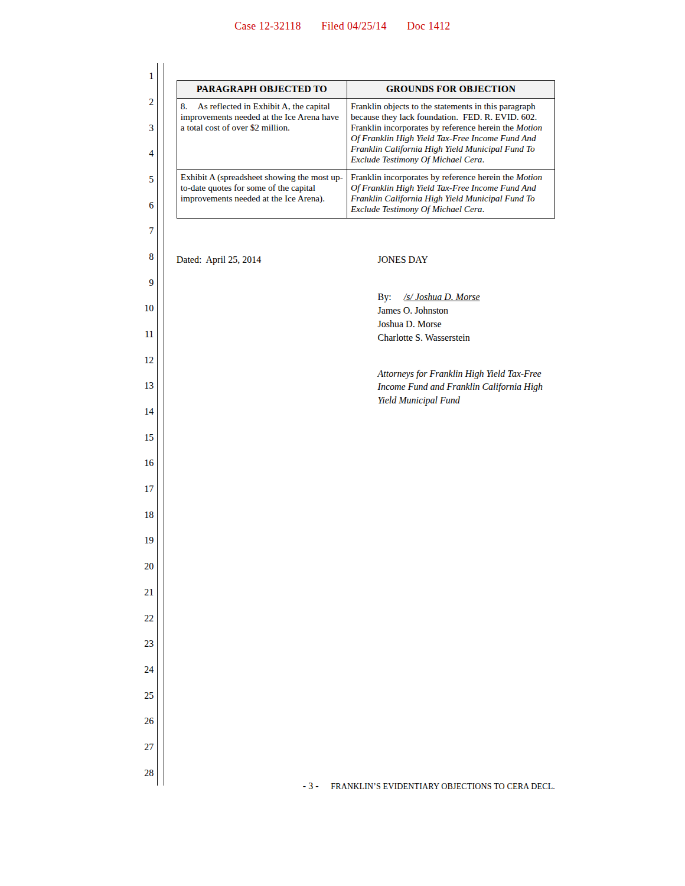Case 12-32118 Filed 04/25/14 Doc 1412
1
2
3
4
5
6
7
8
9
10
11
12
13
14
15
16
17
18
19
20
21
22
23
24
25
26
27
28
| PARAGRAPH OBJECTED TO | GROUNDS FOR OBJECTION |
| --- | --- |
| 8. As reflected in Exhibit A, the capital improvements needed at the Ice Arena have a total cost of over $2 million. | Franklin objects to the statements in this paragraph because they lack foundation. FED. R. EVID. 602. Franklin incorporates by reference herein the Motion Of Franklin High Yield Tax-Free Income Fund And Franklin California High Yield Municipal Fund To Exclude Testimony Of Michael Cera . |
| Exhibit A (spreadsheet showing the most up-to-date quotes for some of the capital improvements needed at the Ice Arena). | Franklin incorporates by reference herein the Motion Of Franklin High Yield Tax-Free Income Fund And Franklin California High Yield Municipal Fund To Exclude Testimony Of Michael Cera . |
Dated: April 25, 2014
JONES DAY
By:/s/ Joshua D. Morse
James O. Johnston
Joshua D. Morse
Charlotte S. Wasserstein
Attorneys for Franklin High Yield Tax-Free
Income Fund and Franklin California High
Yield Municipal Fund
- 3 -
FRANKLIN’S EVIDENTIARY OBJECTIONS TO CERA DECL.